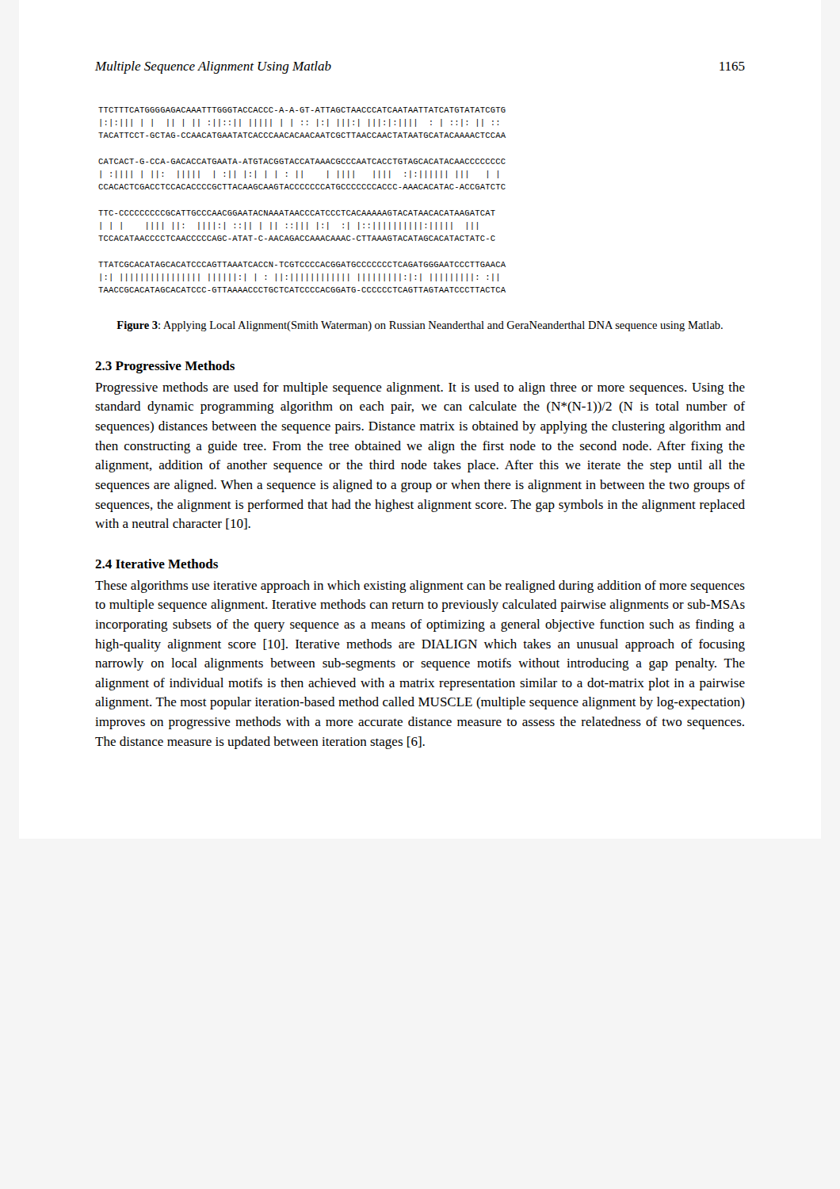Multiple Sequence Alignment Using Matlab 1165
TTCTTTCATGGGGAGACAAATTTGGGTACCACCC-A-A-GT-ATTAGCTAACCCATCAATAATTATCATGTATATCGTG
|:|:||| | |  || | || :||::|| ||||| | | :: |:| |||:| |||:|:||||  : | ::|: || ::
TACATTCCT-GCTAG-CCAACATGAATATCACCCAACACAACAATCGCTTAACCAACTATAATGCATACAAAACTCCAA

CATCACT-G-CCA-GACACCATGAATA-ATGTACGGTACCATAAACGCCCAATCACCTGTAGCACATACAACCCCCCCC
| :|||| | ||:  |||||  | :|| |:| | | : ||    | ||||   ||||  :|:|||||| |||   | |
CCACACTCGACCTCCACACCCCGCTTACAAGCAAGTACCCCCCCATGCCCCCCCACCC-AAACACATAC-ACCGATCTC

TTC-CCCCCCCCCGCATTGCCCAACGGAATACNAAATAACCCATCCCTCACAAAAAGTACATAACACATAAGATCAT
| | |    |||| ||:  ||||:| ::|| | || ::||| |:|  :| |::||||||||||:|||||  |||
TCCACATAACCCCTCAACCCCCAGC-ATAT-C-AACAGACCAAACAAAC-CTTAAAGTACATAGCACATACTATC-C

TTATCGCACATAGCACATCCCAGTTAAATCACCN-TCGTCCCCACGGATGCCCCCCCTCAGATGGGAATCCCTTGAACA
|:| |||||||||||||||| ||||||:| | : ||:|||||||||||| |||||||||:|:| |||||||||: :||
TAACCGCACATAGCACATCCC-GTTAAAACCCTGCTCATCCCCACGGATG-CCCCCCTCAGTTAGTAATCCCTTACTCA
Figure 3: Applying Local Alignment(Smith Waterman) on Russian Neanderthal and GeraNeanderthal DNA sequence using Matlab.
2.3 Progressive Methods
Progressive methods are used for multiple sequence alignment. It is used to align three or more sequences. Using the standard dynamic programming algorithm on each pair, we can calculate the (N*(N-1))/2 (N is total number of sequences) distances between the sequence pairs. Distance matrix is obtained by applying the clustering algorithm and then constructing a guide tree. From the tree obtained we align the first node to the second node. After fixing the alignment, addition of another sequence or the third node takes place. After this we iterate the step until all the sequences are aligned. When a sequence is aligned to a group or when there is alignment in between the two groups of sequences, the alignment is performed that had the highest alignment score. The gap symbols in the alignment replaced with a neutral character [10].
2.4 Iterative Methods
These algorithms use iterative approach in which existing alignment can be realigned during addition of more sequences to multiple sequence alignment. Iterative methods can return to previously calculated pairwise alignments or sub-MSAs incorporating subsets of the query sequence as a means of optimizing a general objective function such as finding a high-quality alignment score [10]. Iterative methods are DIALIGN which takes an unusual approach of focusing narrowly on local alignments between sub-segments or sequence motifs without introducing a gap penalty. The alignment of individual motifs is then achieved with a matrix representation similar to a dot-matrix plot in a pairwise alignment. The most popular iteration-based method called MUSCLE (multiple sequence alignment by log-expectation) improves on progressive methods with a more accurate distance measure to assess the relatedness of two sequences. The distance measure is updated between iteration stages [6].